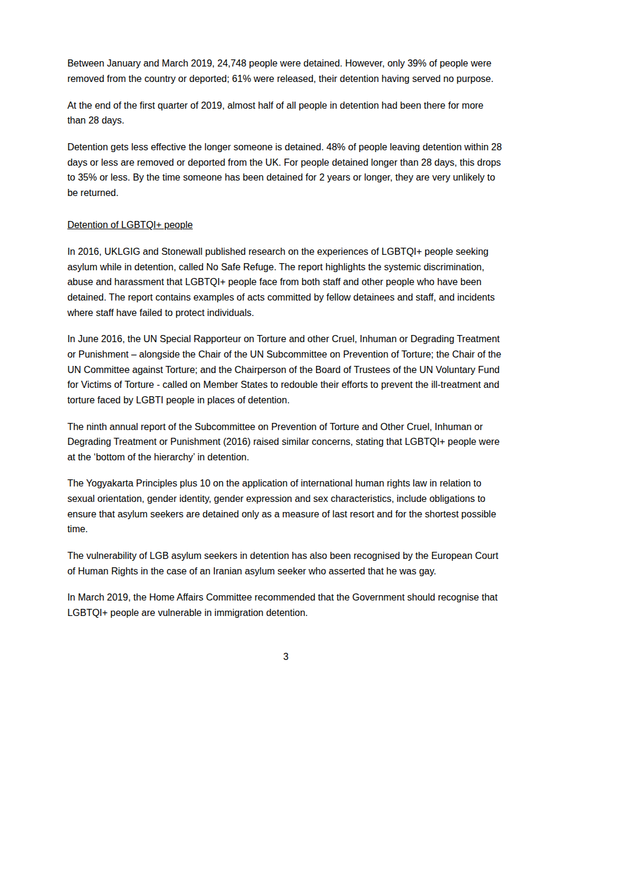Between January and March 2019, 24,748 people were detained. However, only 39% of people were removed from the country or deported; 61% were released, their detention having served no purpose.
At the end of the first quarter of 2019, almost half of all people in detention had been there for more than 28 days.
Detention gets less effective the longer someone is detained. 48% of people leaving detention within 28 days or less are removed or deported from the UK. For people detained longer than 28 days, this drops to 35% or less. By the time someone has been detained for 2 years or longer, they are very unlikely to be returned.
Detention of LGBTQI+ people
In 2016, UKLGIG and Stonewall published research on the experiences of LGBTQI+ people seeking asylum while in detention, called No Safe Refuge. The report highlights the systemic discrimination, abuse and harassment that LGBTQI+ people face from both staff and other people who have been detained. The report contains examples of acts committed by fellow detainees and staff, and incidents where staff have failed to protect individuals.
In June 2016, the UN Special Rapporteur on Torture and other Cruel, Inhuman or Degrading Treatment or Punishment – alongside the Chair of the UN Subcommittee on Prevention of Torture; the Chair of the UN Committee against Torture; and the Chairperson of the Board of Trustees of the UN Voluntary Fund for Victims of Torture - called on Member States to redouble their efforts to prevent the ill-treatment and torture faced by LGBTI people in places of detention.
The ninth annual report of the Subcommittee on Prevention of Torture and Other Cruel, Inhuman or Degrading Treatment or Punishment (2016) raised similar concerns, stating that LGBTQI+ people were at the ‘bottom of the hierarchy’ in detention.
The Yogyakarta Principles plus 10 on the application of international human rights law in relation to sexual orientation, gender identity, gender expression and sex characteristics, include obligations to ensure that asylum seekers are detained only as a measure of last resort and for the shortest possible time.
The vulnerability of LGB asylum seekers in detention has also been recognised by the European Court of Human Rights in the case of an Iranian asylum seeker who asserted that he was gay.
In March 2019, the Home Affairs Committee recommended that the Government should recognise that LGBTQI+ people are vulnerable in immigration detention.
3